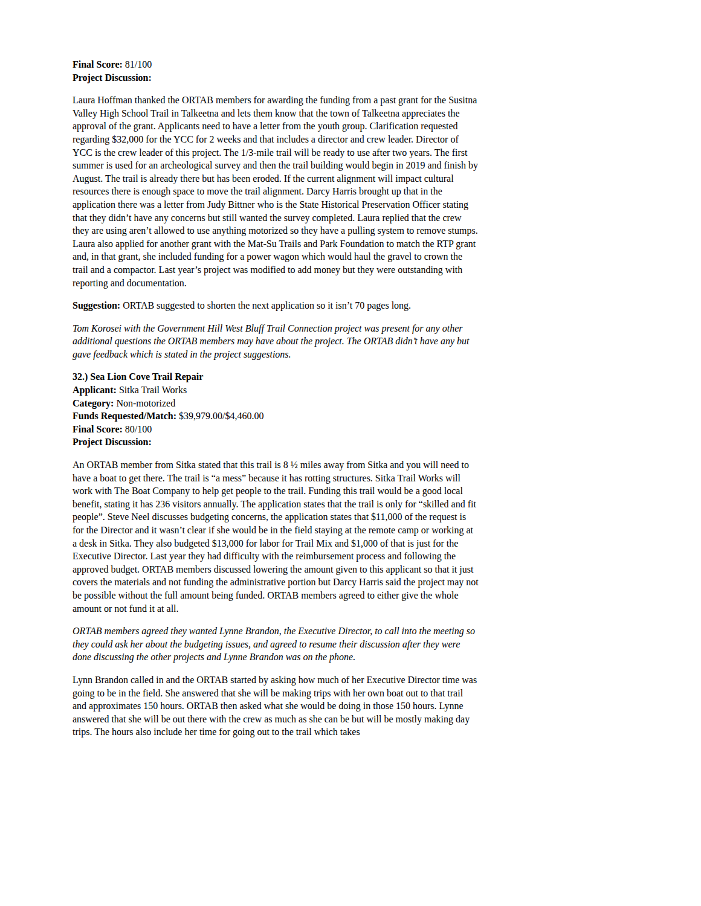Final Score: 81/100
Project Discussion:
Laura Hoffman thanked the ORTAB members for awarding the funding from a past grant for the Susitna Valley High School Trail in Talkeetna and lets them know that the town of Talkeetna appreciates the approval of the grant. Applicants need to have a letter from the youth group. Clarification requested regarding $32,000 for the YCC for 2 weeks and that includes a director and crew leader. Director of YCC is the crew leader of this project. The 1/3-mile trail will be ready to use after two years. The first summer is used for an archeological survey and then the trail building would begin in 2019 and finish by August. The trail is already there but has been eroded. If the current alignment will impact cultural resources there is enough space to move the trail alignment. Darcy Harris brought up that in the application there was a letter from Judy Bittner who is the State Historical Preservation Officer stating that they didn’t have any concerns but still wanted the survey completed. Laura replied that the crew they are using aren’t allowed to use anything motorized so they have a pulling system to remove stumps. Laura also applied for another grant with the Mat-Su Trails and Park Foundation to match the RTP grant and, in that grant, she included funding for a power wagon which would haul the gravel to crown the trail and a compactor. Last year’s project was modified to add money but they were outstanding with reporting and documentation.
Suggestion: ORTAB suggested to shorten the next application so it isn’t 70 pages long.
Tom Korosei with the Government Hill West Bluff Trail Connection project was present for any other additional questions the ORTAB members may have about the project. The ORTAB didn’t have any but gave feedback which is stated in the project suggestions.
32.) Sea Lion Cove Trail Repair
Applicant: Sitka Trail Works
Category: Non-motorized
Funds Requested/Match: $39,979.00/$4,460.00
Final Score: 80/100
Project Discussion:
An ORTAB member from Sitka stated that this trail is 8 ½ miles away from Sitka and you will need to have a boat to get there. The trail is “a mess” because it has rotting structures. Sitka Trail Works will work with The Boat Company to help get people to the trail. Funding this trail would be a good local benefit, stating it has 236 visitors annually. The application states that the trail is only for “skilled and fit people”. Steve Neel discusses budgeting concerns, the application states that $11,000 of the request is for the Director and it wasn’t clear if she would be in the field staying at the remote camp or working at a desk in Sitka. They also budgeted $13,000 for labor for Trail Mix and $1,000 of that is just for the Executive Director. Last year they had difficulty with the reimbursement process and following the approved budget. ORTAB members discussed lowering the amount given to this applicant so that it just covers the materials and not funding the administrative portion but Darcy Harris said the project may not be possible without the full amount being funded. ORTAB members agreed to either give the whole amount or not fund it at all.
ORTAB members agreed they wanted Lynne Brandon, the Executive Director, to call into the meeting so they could ask her about the budgeting issues, and agreed to resume their discussion after they were done discussing the other projects and Lynne Brandon was on the phone.
Lynn Brandon called in and the ORTAB started by asking how much of her Executive Director time was going to be in the field. She answered that she will be making trips with her own boat out to that trail and approximates 150 hours. ORTAB then asked what she would be doing in those 150 hours. Lynne answered that she will be out there with the crew as much as she can be but will be mostly making day trips. The hours also include her time for going out to the trail which takes